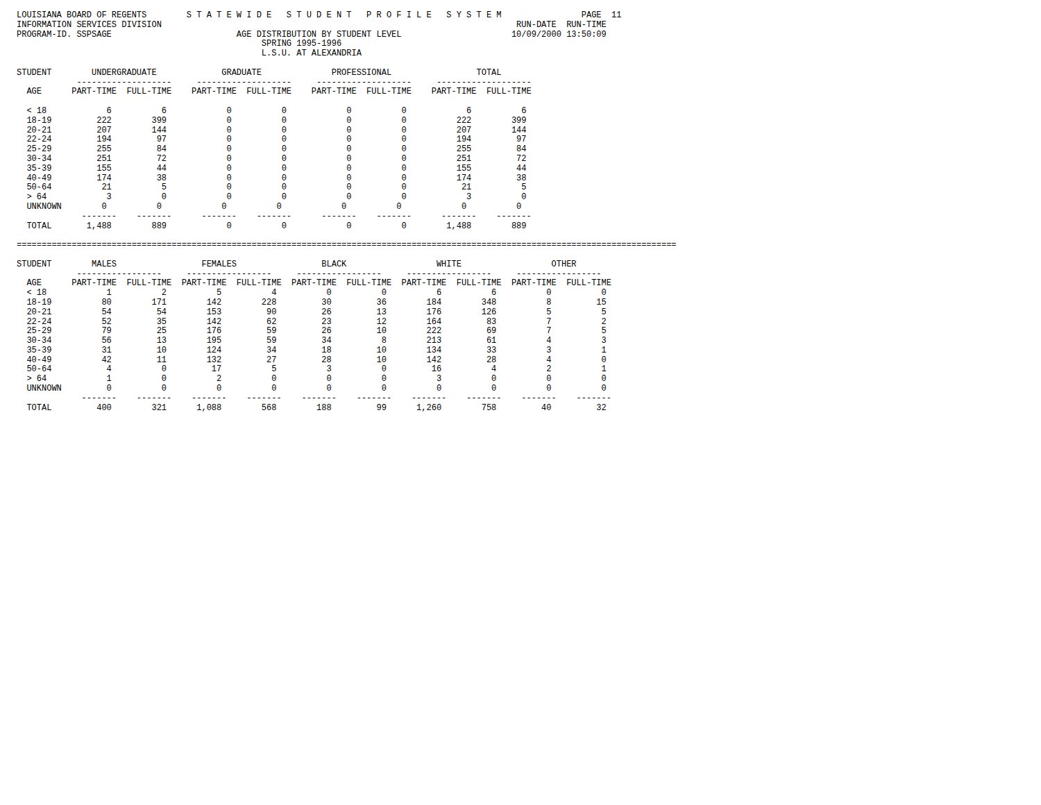LOUISIANA BOARD OF REGENTS        S T A T E W I D E   S T U D E N T   P R O F I L E   S Y S T E M                PAGE  11
INFORMATION SERVICES DIVISION                                                                       RUN-DATE  RUN-TIME
PROGRAM-ID. SSPSAGE                         AGE DISTRIBUTION BY STUDENT LEVEL                      10/09/2000 13:50:09
                                                 SPRING 1995-1996
                                                 L.S.U. AT ALEXANDRIA

STUDENT        UNDERGRADUATE             GRADUATE              PROFESSIONAL                 TOTAL
            -------------------     -------------------     -------------------     -------------------
  AGE      PART-TIME  FULL-TIME    PART-TIME  FULL-TIME    PART-TIME  FULL-TIME    PART-TIME  FULL-TIME

  < 18            6          6            0          0            0          0            6          6
  18-19         222        399            0          0            0          0          222        399
  20-21         207        144            0          0            0          0          207        144
  22-24         194         97            0          0            0          0          194         97
  25-29         255         84            0          0            0          0          255         84
  30-34         251         72            0          0            0          0          251         72
  35-39         155         44            0          0            0          0          155         44
  40-49         174         38            0          0            0          0          174         38
  50-64          21          5            0          0            0          0           21          5
  > 64            3          0            0          0            0          0            3          0
  UNKNOWN        0          0            0          0            0          0            0          0
             -------    -------      -------    -------      -------    -------      -------    -------
  TOTAL       1,488        889            0          0            0          0        1,488        889

====================================================================================================================================

STUDENT        MALES                 FEMALES                 BLACK                  WHITE                  OTHER
            -----------------     -----------------     -----------------     -----------------     -----------------
  AGE      PART-TIME  FULL-TIME  PART-TIME  FULL-TIME  PART-TIME  FULL-TIME  PART-TIME  FULL-TIME  PART-TIME  FULL-TIME
  < 18            1          2          5          4          0          0          6          6          0          0
  18-19          80        171        142        228         30         36        184        348          8         15
  20-21          54         54        153         90         26         13        176        126          5          5
  22-24          52         35        142         62         23         12        164         83          7          2
  25-29          79         25        176         59         26         10        222         69          7          5
  30-34          56         13        195         59         34          8        213         61          4          3
  35-39          31         10        124         34         18         10        134         33          3          1
  40-49          42         11        132         27         28         10        142         28          4          0
  50-64           4          0         17          5          3          0         16          4          2          1
  > 64            1          0          2          0          0          0          3          0          0          0
  UNKNOWN         0          0          0          0          0          0          0          0          0          0
             -------    -------    -------    -------    -------    -------    -------    -------    -------    -------
  TOTAL         400        321      1,088        568        188         99      1,260        758         40         32